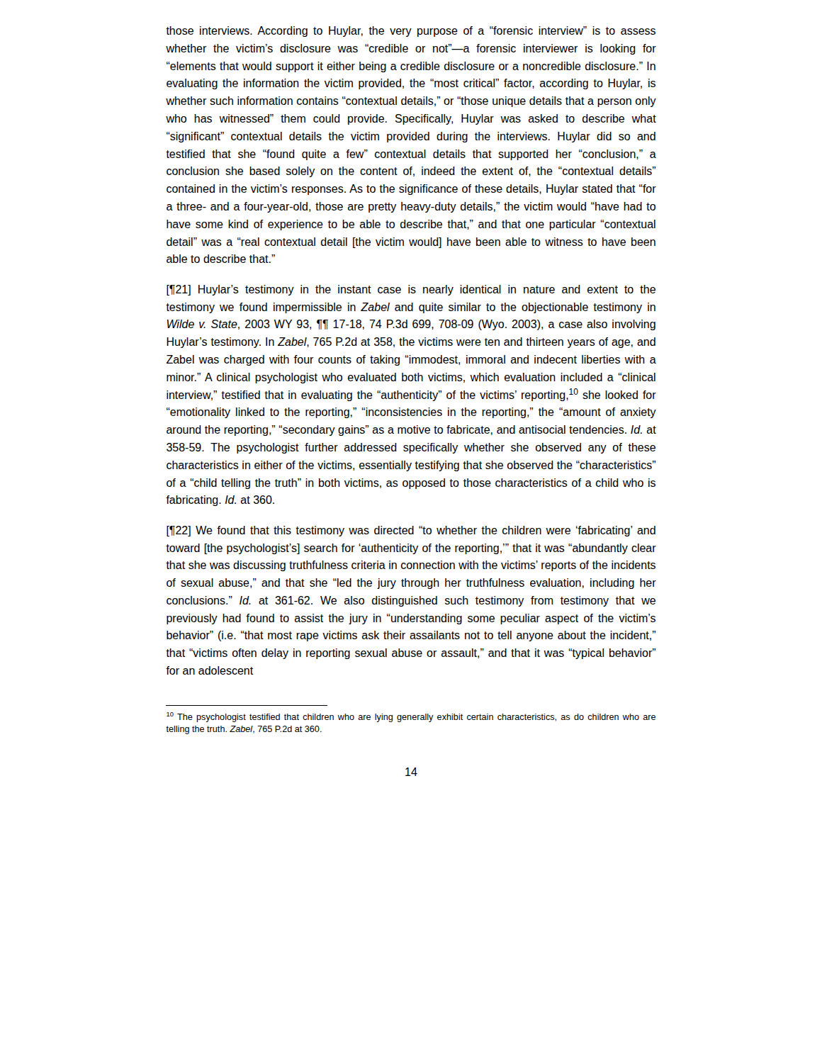those interviews. According to Huylar, the very purpose of a “forensic interview” is to assess whether the victim’s disclosure was “credible or not”—a forensic interviewer is looking for “elements that would support it either being a credible disclosure or a noncredible disclosure.” In evaluating the information the victim provided, the “most critical” factor, according to Huylar, is whether such information contains “contextual details,” or “those unique details that a person only who has witnessed” them could provide. Specifically, Huylar was asked to describe what “significant” contextual details the victim provided during the interviews. Huylar did so and testified that she “found quite a few” contextual details that supported her “conclusion,” a conclusion she based solely on the content of, indeed the extent of, the “contextual details” contained in the victim’s responses. As to the significance of these details, Huylar stated that “for a three- and a four-year-old, those are pretty heavy-duty details,” the victim would “have had to have some kind of experience to be able to describe that,” and that one particular “contextual detail” was a “real contextual detail [the victim would] have been able to witness to have been able to describe that.”
[¶21] Huylar’s testimony in the instant case is nearly identical in nature and extent to the testimony we found impermissible in Zabel and quite similar to the objectionable testimony in Wilde v. State, 2003 WY 93, ¶¶ 17-18, 74 P.3d 699, 708-09 (Wyo. 2003), a case also involving Huylar’s testimony. In Zabel, 765 P.2d at 358, the victims were ten and thirteen years of age, and Zabel was charged with four counts of taking “immodest, immoral and indecent liberties with a minor.” A clinical psychologist who evaluated both victims, which evaluation included a “clinical interview,” testified that in evaluating the “authenticity” of the victims’ reporting,10 she looked for “emotionality linked to the reporting,” “inconsistencies in the reporting,” the “amount of anxiety around the reporting,” “secondary gains” as a motive to fabricate, and antisocial tendencies. Id. at 358-59. The psychologist further addressed specifically whether she observed any of these characteristics in either of the victims, essentially testifying that she observed the “characteristics” of a “child telling the truth” in both victims, as opposed to those characteristics of a child who is fabricating. Id. at 360.
[¶22] We found that this testimony was directed “to whether the children were ‘fabricating’ and toward [the psychologist’s] search for ‘authenticity of the reporting,’” that it was “abundantly clear that she was discussing truthfulness criteria in connection with the victims’ reports of the incidents of sexual abuse,” and that she “led the jury through her truthfulness evaluation, including her conclusions.” Id. at 361-62. We also distinguished such testimony from testimony that we previously had found to assist the jury in “understanding some peculiar aspect of the victim’s behavior” (i.e. “that most rape victims ask their assailants not to tell anyone about the incident,” that “victims often delay in reporting sexual abuse or assault,” and that it was “typical behavior” for an adolescent
10 The psychologist testified that children who are lying generally exhibit certain characteristics, as do children who are telling the truth. Zabel, 765 P.2d at 360.
14